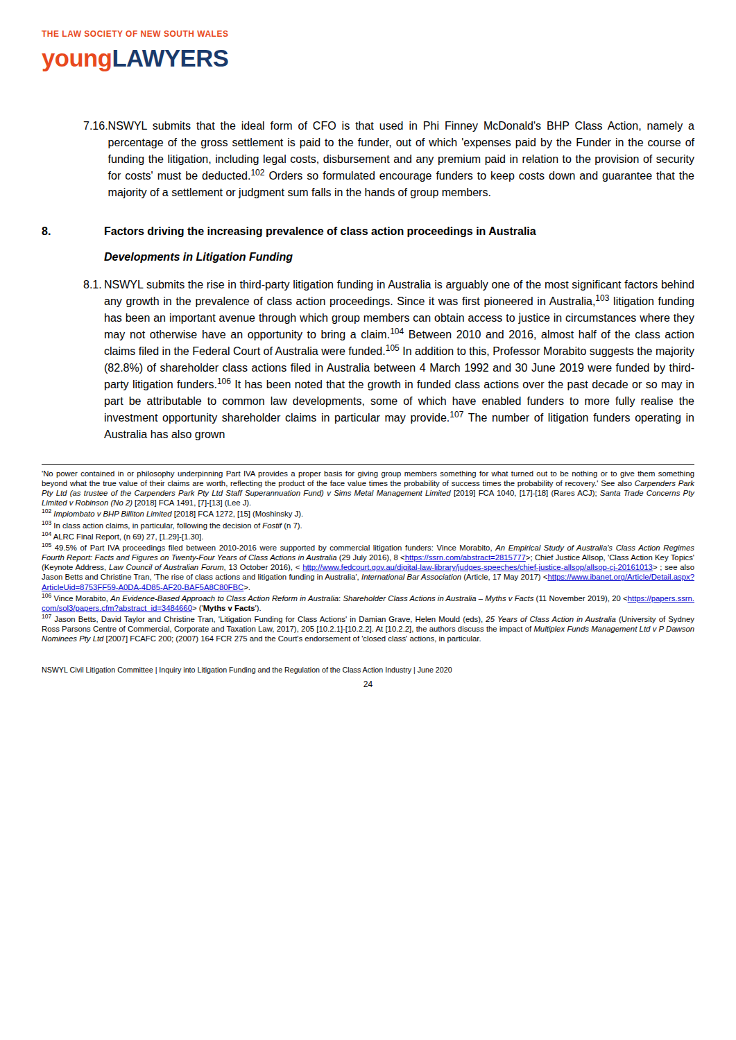THE LAW SOCIETY OF NEW SOUTH WALES
young LAWYERS
7.16.
NSWYL submits that the ideal form of CFO is that used in Phi Finney McDonald's BHP Class Action, namely a percentage of the gross settlement is paid to the funder, out of which 'expenses paid by the Funder in the course of funding the litigation, including legal costs, disbursement and any premium paid in relation to the provision of security for costs' must be deducted.102 Orders so formulated encourage funders to keep costs down and guarantee that the majority of a settlement or judgment sum falls in the hands of group members.
8. Factors driving the increasing prevalence of class action proceedings in Australia
Developments in Litigation Funding
8.1.
NSWYL submits the rise in third-party litigation funding in Australia is arguably one of the most significant factors behind any growth in the prevalence of class action proceedings. Since it was first pioneered in Australia,103 litigation funding has been an important avenue through which group members can obtain access to justice in circumstances where they may not otherwise have an opportunity to bring a claim.104 Between 2010 and 2016, almost half of the class action claims filed in the Federal Court of Australia were funded.105 In addition to this, Professor Morabito suggests the majority (82.8%) of shareholder class actions filed in Australia between 4 March 1992 and 30 June 2019 were funded by third-party litigation funders.106 It has been noted that the growth in funded class actions over the past decade or so may in part be attributable to common law developments, some of which have enabled funders to more fully realise the investment opportunity shareholder claims in particular may provide.107 The number of litigation funders operating in Australia has also grown
'No power contained in or philosophy underpinning Part IVA provides a proper basis for giving group members something for what turned out to be nothing or to give them something beyond what the true value of their claims are worth, reflecting the product of the face value times the probability of success times the probability of recovery.' See also Carpenders Park Pty Ltd (as trustee of the Carpenders Park Pty Ltd Staff Superannuation Fund) v Sims Metal Management Limited [2019] FCA 1040, [17]-[18] (Rares ACJ); Santa Trade Concerns Pty Limited v Robinson (No 2) [2018] FCA 1491, [7]-[13] (Lee J).
102 Impiombato v BHP Billiton Limited [2018] FCA 1272, [15] (Moshinsky J).
103 In class action claims, in particular, following the decision of Fostif (n 7).
104 ALRC Final Report, (n 69) 27, [1.29]-[1.30].
105 49.5% of Part IVA proceedings filed between 2010-2016 were supported by commercial litigation funders: Vince Morabito, An Empirical Study of Australia's Class Action Regimes Fourth Report: Facts and Figures on Twenty-Four Years of Class Actions in Australia (29 July 2016), 8 <https://ssrn.com/abstract=2815777>; Chief Justice Allsop, 'Class Action Key Topics' (Keynote Address, Law Council of Australian Forum, 13 October 2016), < http://www.fedcourt.gov.au/digital-law-library/judges-speeches/chief-justice-allsop/allsop-cj-20161013> ; see also Jason Betts and Christine Tran, 'The rise of class actions and litigation funding in Australia', International Bar Association (Article, 17 May 2017) <https://www.ibanet.org/Article/Detail.aspx?ArticleUid=8753FF59-A0DA-4D85-AF20-BAF5A8C80FBC>.
106 Vince Morabito, An Evidence-Based Approach to Class Action Reform in Australia: Shareholder Class Actions in Australia – Myths v Facts (11 November 2019), 20 <https://papers.ssrn.com/sol3/papers.cfm?abstract_id=3484660> ('Myths v Facts').
107 Jason Betts, David Taylor and Christine Tran, 'Litigation Funding for Class Actions' in Damian Grave, Helen Mould (eds), 25 Years of Class Action in Australia (University of Sydney Ross Parsons Centre of Commercial, Corporate and Taxation Law, 2017), 205 [10.2.1]-[10.2.2]. At [10.2.2], the authors discuss the impact of Multiplex Funds Management Ltd v P Dawson Nominees Pty Ltd [2007] FCAFC 200; (2007) 164 FCR 275 and the Court's endorsement of 'closed class' actions, in particular.
NSWYL Civil Litigation Committee | Inquiry into Litigation Funding and the Regulation of the Class Action Industry | June 2020
24